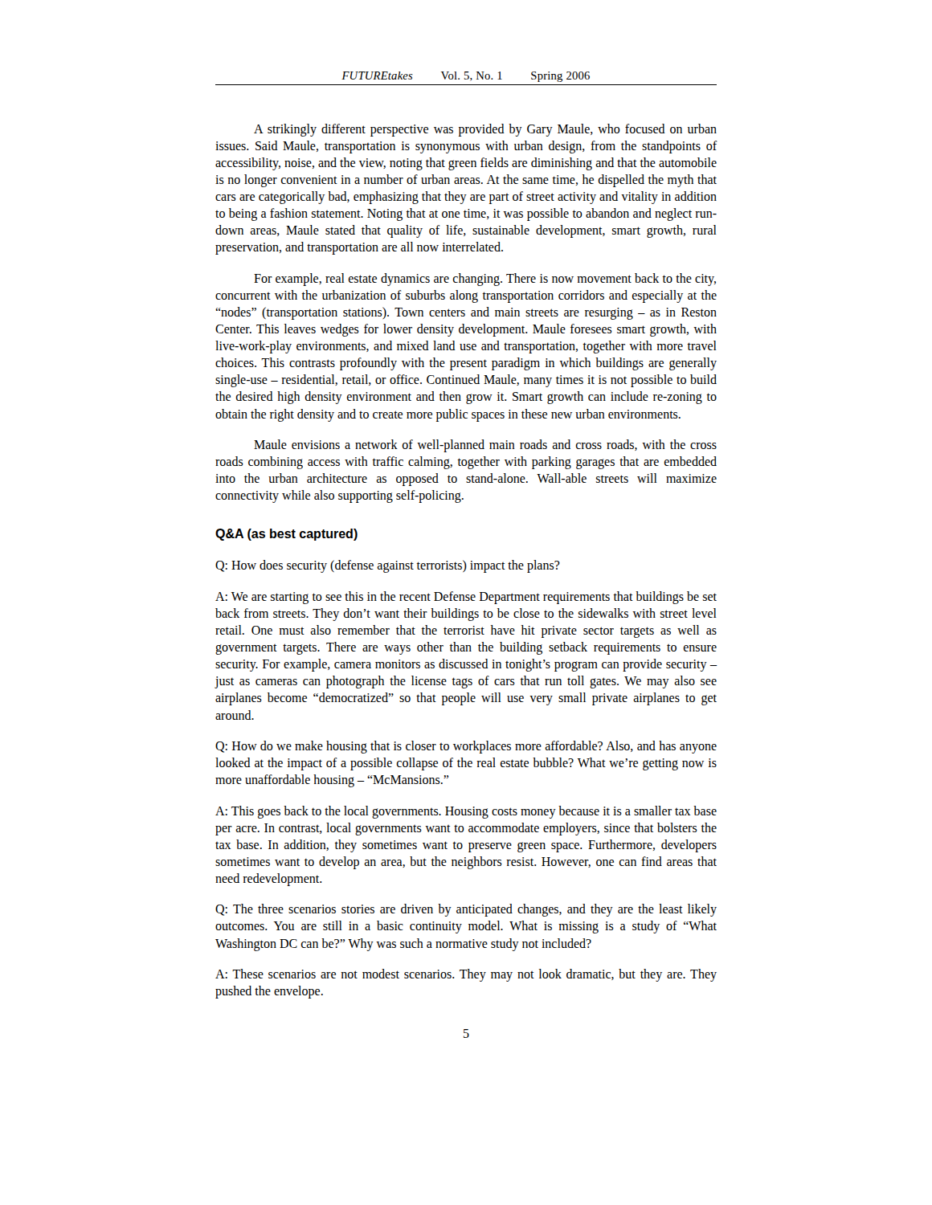FUTUREtakes Vol. 5, No. 1 Spring 2006
A strikingly different perspective was provided by Gary Maule, who focused on urban issues. Said Maule, transportation is synonymous with urban design, from the standpoints of accessibility, noise, and the view, noting that green fields are diminishing and that the automobile is no longer convenient in a number of urban areas. At the same time, he dispelled the myth that cars are categorically bad, emphasizing that they are part of street activity and vitality in addition to being a fashion statement. Noting that at one time, it was possible to abandon and neglect run-down areas, Maule stated that quality of life, sustainable development, smart growth, rural preservation, and transportation are all now interrelated.
For example, real estate dynamics are changing. There is now movement back to the city, concurrent with the urbanization of suburbs along transportation corridors and especially at the “nodes” (transportation stations). Town centers and main streets are resurging – as in Reston Center. This leaves wedges for lower density development. Maule foresees smart growth, with live-work-play environments, and mixed land use and transportation, together with more travel choices. This contrasts profoundly with the present paradigm in which buildings are generally single-use – residential, retail, or office. Continued Maule, many times it is not possible to build the desired high density environment and then grow it. Smart growth can include re-zoning to obtain the right density and to create more public spaces in these new urban environments.
Maule envisions a network of well-planned main roads and cross roads, with the cross roads combining access with traffic calming, together with parking garages that are embedded into the urban architecture as opposed to stand-alone. Wall-able streets will maximize connectivity while also supporting self-policing.
Q&A (as best captured)
Q: How does security (defense against terrorists) impact the plans?
A: We are starting to see this in the recent Defense Department requirements that buildings be set back from streets. They don’t want their buildings to be close to the sidewalks with street level retail. One must also remember that the terrorist have hit private sector targets as well as government targets. There are ways other than the building setback requirements to ensure security. For example, camera monitors as discussed in tonight’s program can provide security – just as cameras can photograph the license tags of cars that run toll gates. We may also see airplanes become “democratized” so that people will use very small private airplanes to get around.
Q: How do we make housing that is closer to workplaces more affordable? Also, and has anyone looked at the impact of a possible collapse of the real estate bubble? What we’re getting now is more unaffordable housing – “McMansions.”
A: This goes back to the local governments. Housing costs money because it is a smaller tax base per acre. In contrast, local governments want to accommodate employers, since that bolsters the tax base. In addition, they sometimes want to preserve green space. Furthermore, developers sometimes want to develop an area, but the neighbors resist. However, one can find areas that need redevelopment.
Q: The three scenarios stories are driven by anticipated changes, and they are the least likely outcomes. You are still in a basic continuity model. What is missing is a study of “What Washington DC can be?” Why was such a normative study not included?
A: These scenarios are not modest scenarios. They may not look dramatic, but they are. They pushed the envelope.
5